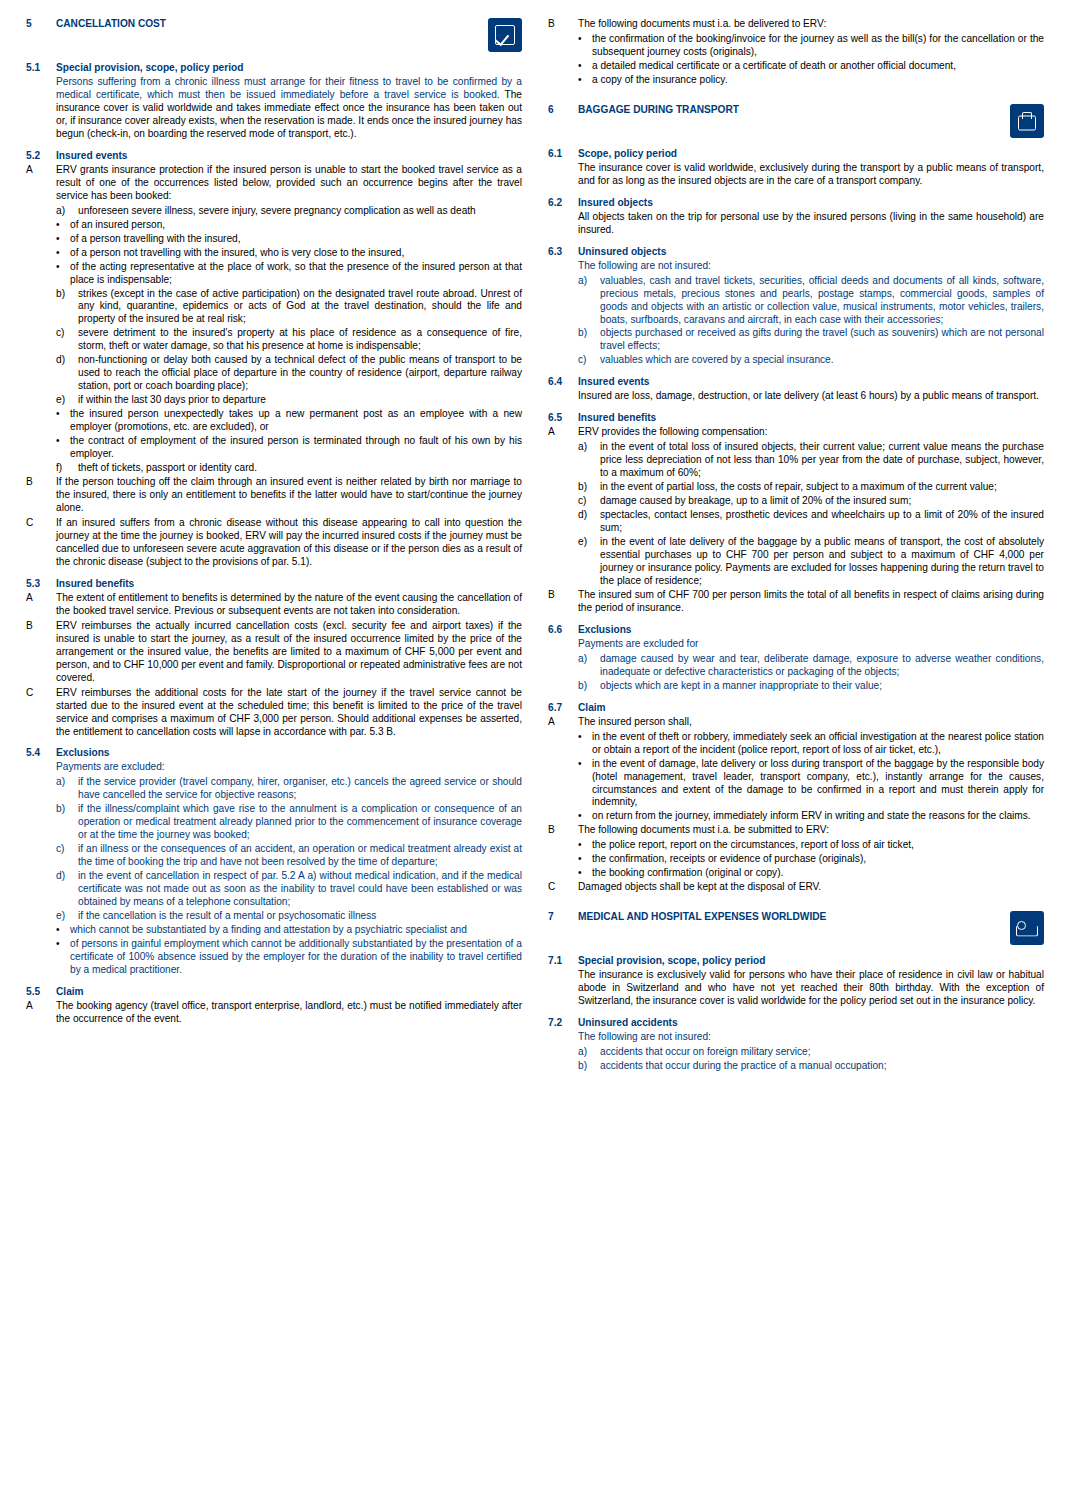5
CANCELLATION COST
5.1 Special provision, scope, policy period
Persons suffering from a chronic illness must arrange for their fitness to travel to be confirmed by a medical certificate, which must then be issued immediately before a travel service is booked. The insurance cover is valid worldwide and takes immediate effect once the insurance has been taken out or, if insurance cover already exists, when the reservation is made. It ends once the insured journey has begun (check-in, on boarding the reserved mode of transport, etc.).
5.2 Insured events
A
ERV grants insurance protection if the insured person is unable to start the booked travel service as a result of one of the occurrences listed below, provided such an occurrence begins after the travel service has been booked:
a) unforeseen severe illness, severe injury, severe pregnancy complication as well as death
of an insured person,
of a person travelling with the insured,
of a person not travelling with the insured, who is very close to the insured,
of the acting representative at the place of work, so that the presence of the insured person at that place is indispensable;
b) strikes (except in the case of active participation) on the designated travel route abroad. Unrest of any kind, quarantine, epidemics or acts of God at the travel destination, should the life and property of the insured be at real risk;
c) severe detriment to the insured's property at his place of residence as a consequence of fire, storm, theft or water damage, so that his presence at home is indispensable;
d) non-functioning or delay both caused by a technical defect of the public means of transport to be used to reach the official place of departure in the country of residence (airport, departure railway station, port or coach boarding place);
e) if within the last 30 days prior to departure
the insured person unexpectedly takes up a new permanent post as an employee with a new employer (promotions, etc. are excluded), or
the contract of employment of the insured person is terminated through no fault of his own by his employer.
f) theft of tickets, passport or identity card.
B
If the person touching off the claim through an insured event is neither related by birth nor marriage to the insured, there is only an entitlement to benefits if the latter would have to start/continue the journey alone.
C
If an insured suffers from a chronic disease without this disease appearing to call into question the journey at the time the journey is booked, ERV will pay the incurred insured costs if the journey must be cancelled due to unforeseen severe acute aggravation of this disease or if the person dies as a result of the chronic disease (subject to the provisions of par. 5.1).
5.3 Insured benefits
A
The extent of entitlement to benefits is determined by the nature of the event causing the cancellation of the booked travel service. Previous or subsequent events are not taken into consideration.
B
ERV reimburses the actually incurred cancellation costs (excl. security fee and airport taxes) if the insured is unable to start the journey, as a result of the insured occurrence limited by the price of the arrangement or the insured value, the benefits are limited to a maximum of CHF 5,000 per event and person, and to CHF 10,000 per event and family. Disproportional or repeated administrative fees are not covered.
C
ERV reimburses the additional costs for the late start of the journey if the travel service cannot be started due to the insured event at the scheduled time; this benefit is limited to the price of the travel service and comprises a maximum of CHF 3,000 per person. Should additional expenses be asserted, the entitlement to cancellation costs will lapse in accordance with par. 5.3 B.
5.4 Exclusions
Payments are excluded:
a) if the service provider (travel company, hirer, organiser, etc.) cancels the agreed service or should have cancelled the service for objective reasons;
b) if the illness/complaint which gave rise to the annulment is a complication or consequence of an operation or medical treatment already planned prior to the commencement of insurance coverage or at the time the journey was booked;
c) if an illness or the consequences of an accident, an operation or medical treatment already exist at the time of booking the trip and have not been resolved by the time of departure;
d) in the event of cancellation in respect of par. 5.2 A a) without medical indication, and if the medical certificate was not made out as soon as the inability to travel could have been established or was obtained by means of a telephone consultation;
e) if the cancellation is the result of a mental or psychosomatic illness
which cannot be substantiated by a finding and attestation by a psychiatric specialist and
of persons in gainful employment which cannot be additionally substantiated by the presentation of a certificate of 100% absence issued by the employer for the duration of the inability to travel certified by a medical practitioner.
5.5 Claim
A
The booking agency (travel office, transport enterprise, landlord, etc.) must be notified immediately after the occurrence of the event.
B
The following documents must i.a. be delivered to ERV:
the confirmation of the booking/invoice for the journey as well as the bill(s) for the cancellation or the subsequent journey costs (originals),
a detailed medical certificate or a certificate of death or another official document,
a copy of the insurance policy.
6
BAGGAGE DURING TRANSPORT
6.1 Scope, policy period
The insurance cover is valid worldwide, exclusively during the transport by a public means of transport, and for as long as the insured objects are in the care of a transport company.
6.2 Insured objects
All objects taken on the trip for personal use by the insured persons (living in the same household) are insured.
6.3 Uninsured objects
The following are not insured:
a) valuables, cash and travel tickets, securities, official deeds and documents of all kinds, software, precious metals, precious stones and pearls, postage stamps, commercial goods, samples of goods and objects with an artistic or collection value, musical instruments, motor vehicles, trailers, boats, surfboards, caravans and aircraft, in each case with their accessories;
b) objects purchased or received as gifts during the travel (such as souvenirs) which are not personal travel effects;
c) valuables which are covered by a special insurance.
6.4 Insured events
Insured are loss, damage, destruction, or late delivery (at least 6 hours) by a public means of transport.
6.5 Insured benefits
A
ERV provides the following compensation:
a) in the event of total loss of insured objects, their current value; current value means the purchase price less depreciation of not less than 10% per year from the date of purchase, subject, however, to a maximum of 60%;
b) in the event of partial loss, the costs of repair, subject to a maximum of the current value;
c) damage caused by breakage, up to a limit of 20% of the insured sum;
d) spectacles, contact lenses, prosthetic devices and wheelchairs up to a limit of 20% of the insured sum;
e) in the event of late delivery of the baggage by a public means of transport, the cost of absolutely essential purchases up to CHF 700 per person and subject to a maximum of CHF 4,000 per journey or insurance policy. Payments are excluded for losses happening during the return travel to the place of residence;
B
The insured sum of CHF 700 per person limits the total of all benefits in respect of claims arising during the period of insurance.
6.6 Exclusions
Payments are excluded for
a) damage caused by wear and tear, deliberate damage, exposure to adverse weather conditions, inadequate or defective characteristics or packaging of the objects;
b) objects which are kept in a manner inappropriate to their value;
6.7 Claim
A
The insured person shall,
in the event of theft or robbery, immediately seek an official investigation at the nearest police station or obtain a report of the incident (police report, report of loss of air ticket, etc.),
in the event of damage, late delivery or loss during transport of the baggage by the responsible body (hotel management, travel leader, transport company, etc.), instantly arrange for the causes, circumstances and extent of the damage to be confirmed in a report and must therein apply for indemnity,
on return from the journey, immediately inform ERV in writing and state the reasons for the claims.
B
The following documents must i.a. be submitted to ERV:
the police report, report on the circumstances, report of loss of air ticket,
the confirmation, receipts or evidence of purchase (originals),
the booking confirmation (original or copy).
C
Damaged objects shall be kept at the disposal of ERV.
7
MEDICAL AND HOSPITAL EXPENSES WORLDWIDE
7.1 Special provision, scope, policy period
The insurance is exclusively valid for persons who have their place of residence in civil law or habitual abode in Switzerland and who have not yet reached their 80th birthday. With the exception of Switzerland, the insurance cover is valid worldwide for the policy period set out in the insurance policy.
7.2 Uninsured accidents
The following are not insured:
a) accidents that occur on foreign military service;
b) accidents that occur during the practice of a manual occupation;